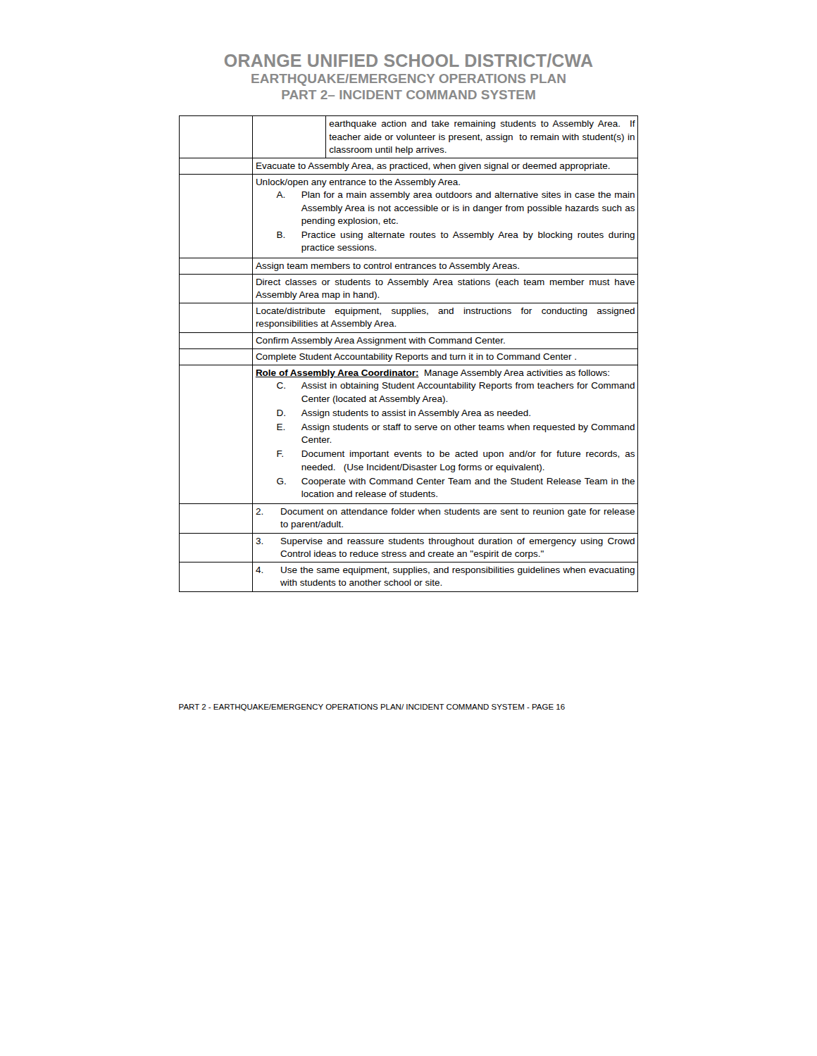ORANGE UNIFIED SCHOOL DISTRICT/CWA
EARTHQUAKE/EMERGENCY OPERATIONS PLAN
PART 2– INCIDENT COMMAND SYSTEM
| | | earthquake action and take remaining students to Assembly Area. If teacher aide or volunteer is present, assign to remain with student(s) in classroom until help arrives. |
| | Evacuate to Assembly Area, as practiced, when given signal or deemed appropriate. |
| | Unlock/open any entrance to the Assembly Area. / A. / Plan for a main assembly area outdoors and alternative sites in case the main Assembly Area is not accessible or is in danger from possible hazards such as pending explosion, etc. / / B. / Practice using alternate routes to Assembly Area by blocking routes during practice sessions. / |
| | Assign team members to control entrances to Assembly Areas. |
| | Direct classes or students to Assembly Area stations (each team member must have Assembly Area map in hand). |
| | Locate/distribute equipment, supplies, and instructions for conducting assigned responsibilities at Assembly Area. |
| | Confirm Assembly Area Assignment with Command Center. |
| | Complete Student Accountability Reports and turn it in to Command Center . |
| | Role of Assembly Area Coordinator: Manage Assembly Area activities as follows: / C. / Assist in obtaining Student Accountability Reports from teachers for Command Center (located at Assembly Area). / / D. / Assign students to assist in Assembly Area as needed. / / E. / Assign students or staff to serve on other teams when requested by Command Center. / / F. / Document important events to be acted upon and/or for future records, as needed. (Use Incident/Disaster Log forms or equivalent). / / G. / Cooperate with Command Center Team and the Student Release Team in the location and release of students. / |
| | / 2. / Document on attendance folder when students are sent to reunion gate for release to parent/adult. / |
| | / 3. / Supervise and reassure students throughout duration of emergency using Crowd Control ideas to reduce stress and create an "espirit de corps." / |
| | / 4. / Use the same equipment, supplies, and responsibilities guidelines when evacuating with students to another school or site. / |
PART 2 - EARTHQUAKE/EMERGENCY OPERATIONS PLAN/ INCIDENT COMMAND SYSTEM - PAGE 16